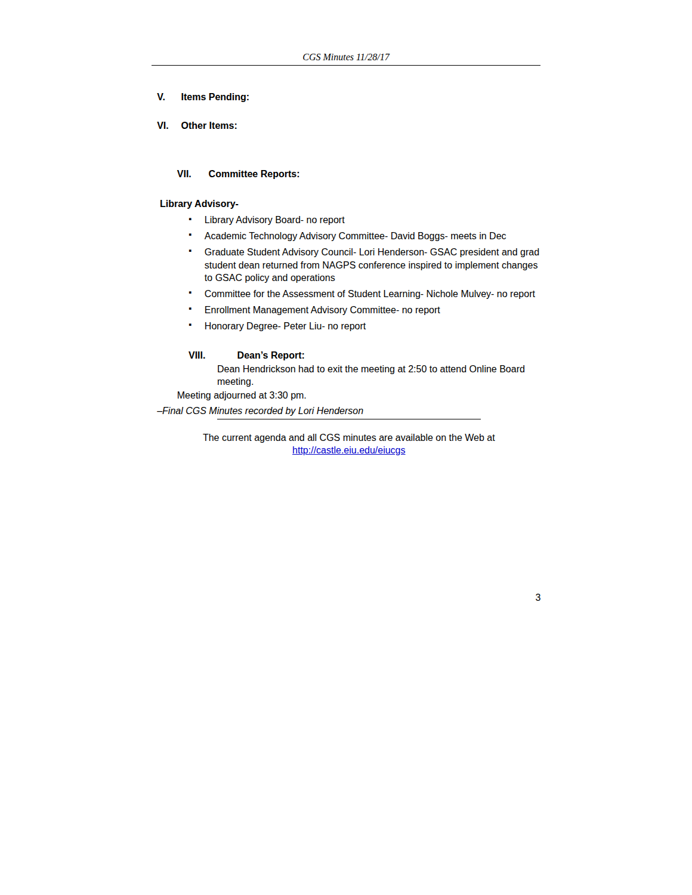CGS Minutes 11/28/17
V. Items Pending:
VI. Other Items:
VII. Committee Reports:
Library Advisory-
Library Advisory Board- no report
Academic Technology Advisory Committee- David Boggs- meets in Dec
Graduate Student Advisory Council- Lori Henderson- GSAC president and grad student dean returned from NAGPS conference inspired to implement changes to GSAC policy and operations
Committee for the Assessment of Student Learning- Nichole Mulvey- no report
Enrollment Management Advisory Committee- no report
Honorary Degree- Peter Liu- no report
VIII. Dean’s Report:
Dean Hendrickson had to exit the meeting at 2:50 to attend Online Board meeting.
Meeting adjourned at 3:30 pm.
–Final CGS Minutes recorded by Lori Henderson
The current agenda and all CGS minutes are available on the Web at http://castle.eiu.edu/eiucgs
3